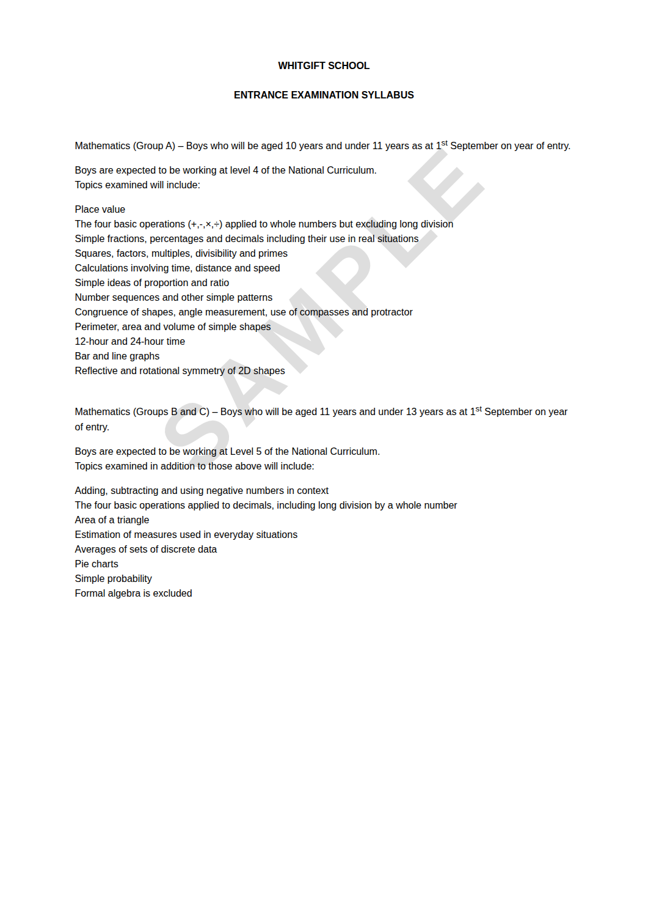SAMPLE
WHITGIFT SCHOOL
ENTRANCE EXAMINATION SYLLABUS
Mathematics (Group A) – Boys who will be aged 10 years and under 11 years as at 1st September on year of entry.
Boys are expected to be working at level 4 of the National Curriculum.
Topics examined will include:
Place value
The four basic operations (+,-,×,÷) applied to whole numbers but excluding long division
Simple fractions, percentages and decimals including their use in real situations
Squares, factors, multiples, divisibility and primes
Calculations involving time, distance and speed
Simple ideas of proportion and ratio
Number sequences and other simple patterns
Congruence of shapes, angle measurement, use of compasses and protractor
Perimeter, area and volume of simple shapes
12-hour and 24-hour time
Bar and line graphs
Reflective and rotational symmetry of 2D shapes
Mathematics (Groups B and C) – Boys who will be aged 11 years and under 13 years as at 1st September on year of entry.
Boys are expected to be working at Level 5 of the National Curriculum.
Topics examined in addition to those above will include:
Adding, subtracting and using negative numbers in context
The four basic operations applied to decimals, including long division by a whole number
Area of a triangle
Estimation of measures used in everyday situations
Averages of sets of discrete data
Pie charts
Simple probability
Formal algebra is excluded